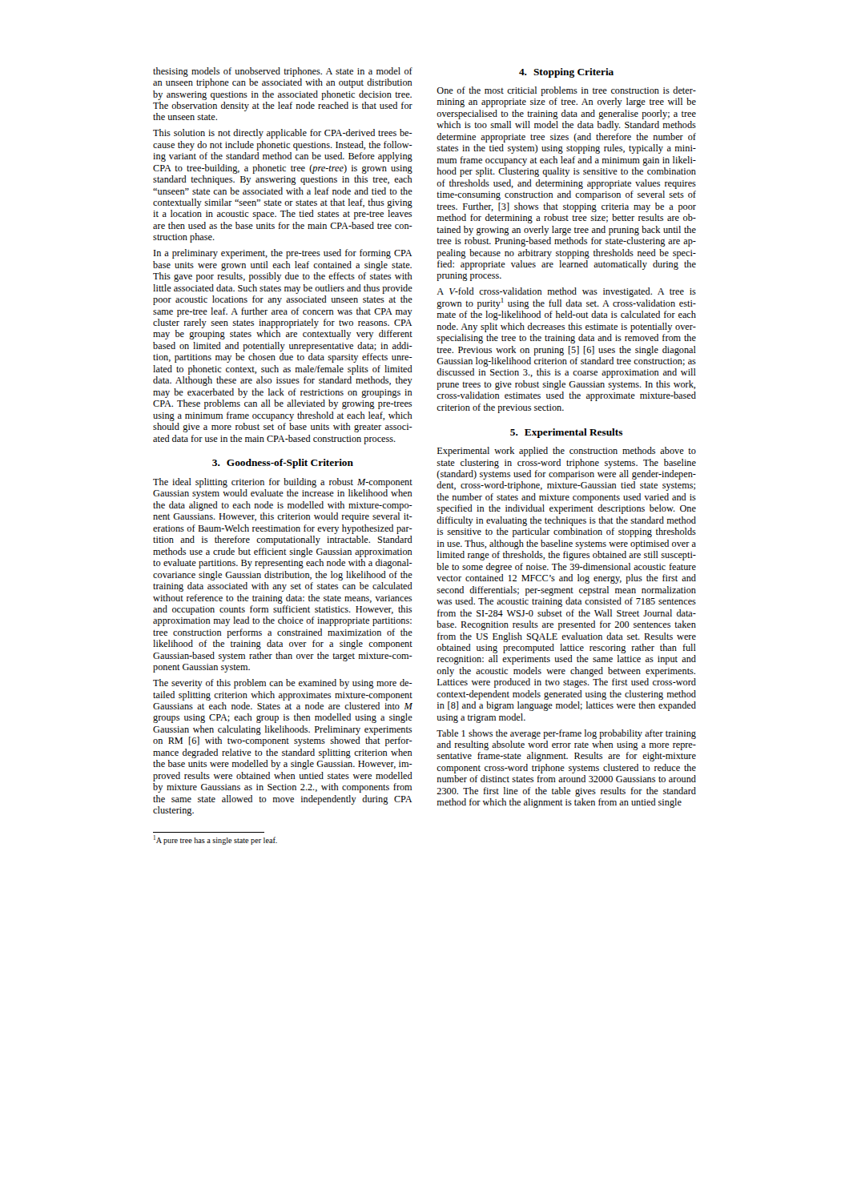thesising models of unobserved triphones. A state in a model of an unseen triphone can be associated with an output distribution by answering questions in the associated phonetic decision tree. The observation density at the leaf node reached is that used for the unseen state.
This solution is not directly applicable for CPA-derived trees because they do not include phonetic questions. Instead, the following variant of the standard method can be used. Before applying CPA to tree-building, a phonetic tree (pre-tree) is grown using standard techniques. By answering questions in this tree, each “unseen” state can be associated with a leaf node and tied to the contextually similar “seen” state or states at that leaf, thus giving it a location in acoustic space. The tied states at pre-tree leaves are then used as the base units for the main CPA-based tree construction phase.
In a preliminary experiment, the pre-trees used for forming CPA base units were grown until each leaf contained a single state. This gave poor results, possibly due to the effects of states with little associated data. Such states may be outliers and thus provide poor acoustic locations for any associated unseen states at the same pre-tree leaf. A further area of concern was that CPA may cluster rarely seen states inappropriately for two reasons. CPA may be grouping states which are contextually very different based on limited and potentially unrepresentative data; in addition, partitions may be chosen due to data sparsity effects unrelated to phonetic context, such as male/female splits of limited data. Although these are also issues for standard methods, they may be exacerbated by the lack of restrictions on groupings in CPA. These problems can all be alleviated by growing pre-trees using a minimum frame occupancy threshold at each leaf, which should give a more robust set of base units with greater associated data for use in the main CPA-based construction process.
3. Goodness-of-Split Criterion
The ideal splitting criterion for building a robust M-component Gaussian system would evaluate the increase in likelihood when the data aligned to each node is modelled with mixture-component Gaussians. However, this criterion would require several iterations of Baum-Welch reestimation for every hypothesized partition and is therefore computationally intractable. Standard methods use a crude but efficient single Gaussian approximation to evaluate partitions. By representing each node with a diagonal-covariance single Gaussian distribution, the log likelihood of the training data associated with any set of states can be calculated without reference to the training data: the state means, variances and occupation counts form sufficient statistics. However, this approximation may lead to the choice of inappropriate partitions: tree construction performs a constrained maximization of the likelihood of the training data over for a single component Gaussian-based system rather than over the target mixture-component Gaussian system.
The severity of this problem can be examined by using more detailed splitting criterion which approximates mixture-component Gaussians at each node. States at a node are clustered into M groups using CPA; each group is then modelled using a single Gaussian when calculating likelihoods. Preliminary experiments on RM [6] with two-component systems showed that performance degraded relative to the standard splitting criterion when the base units were modelled by a single Gaussian. However, improved results were obtained when untied states were modelled by mixture Gaussians as in Section 2.2., with components from the same state allowed to move independently during CPA clustering.
4. Stopping Criteria
One of the most criticial problems in tree construction is determining an appropriate size of tree. An overly large tree will be overspecialised to the training data and generalise poorly; a tree which is too small will model the data badly. Standard methods determine appropriate tree sizes (and therefore the number of states in the tied system) using stopping rules, typically a minimum frame occupancy at each leaf and a minimum gain in likelihood per split. Clustering quality is sensitive to the combination of thresholds used, and determining appropriate values requires time-consuming construction and comparison of several sets of trees. Further, [3] shows that stopping criteria may be a poor method for determining a robust tree size; better results are obtained by growing an overly large tree and pruning back until the tree is robust. Pruning-based methods for state-clustering are appealing because no arbitrary stopping thresholds need be specified: appropriate values are learned automatically during the pruning process.
A V-fold cross-validation method was investigated. A tree is grown to purity1 using the full data set. A cross-validation estimate of the log-likelihood of held-out data is calculated for each node. Any split which decreases this estimate is potentially overspecialising the tree to the training data and is removed from the tree. Previous work on pruning [5] [6] uses the single diagonal Gaussian log-likelihood criterion of standard tree construction; as discussed in Section 3., this is a coarse approximation and will prune trees to give robust single Gaussian systems. In this work, cross-validation estimates used the approximate mixture-based criterion of the previous section.
5. Experimental Results
Experimental work applied the construction methods above to state clustering in cross-word triphone systems. The baseline (standard) systems used for comparison were all gender-independent, cross-word-triphone, mixture-Gaussian tied state systems; the number of states and mixture components used varied and is specified in the individual experiment descriptions below. One difficulty in evaluating the techniques is that the standard method is sensitive to the particular combination of stopping thresholds in use. Thus, although the baseline systems were optimised over a limited range of thresholds, the figures obtained are still susceptible to some degree of noise. The 39-dimensional acoustic feature vector contained 12 MFCC’s and log energy, plus the first and second differentials; per-segment cepstral mean normalization was used. The acoustic training data consisted of 7185 sentences from the SI-284 WSJ-0 subset of the Wall Street Journal database. Recognition results are presented for 200 sentences taken from the US English SQALE evaluation data set. Results were obtained using precomputed lattice rescoring rather than full recognition: all experiments used the same lattice as input and only the acoustic models were changed between experiments. Lattices were produced in two stages. The first used cross-word context-dependent models generated using the clustering method in [8] and a bigram language model; lattices were then expanded using a trigram model.
Table 1 shows the average per-frame log probability after training and resulting absolute word error rate when using a more representative frame-state alignment. Results are for eight-mixture component cross-word triphone systems clustered to reduce the number of distinct states from around 32000 Gaussians to around 2300. The first line of the table gives results for the standard method for which the alignment is taken from an untied single
1A pure tree has a single state per leaf.